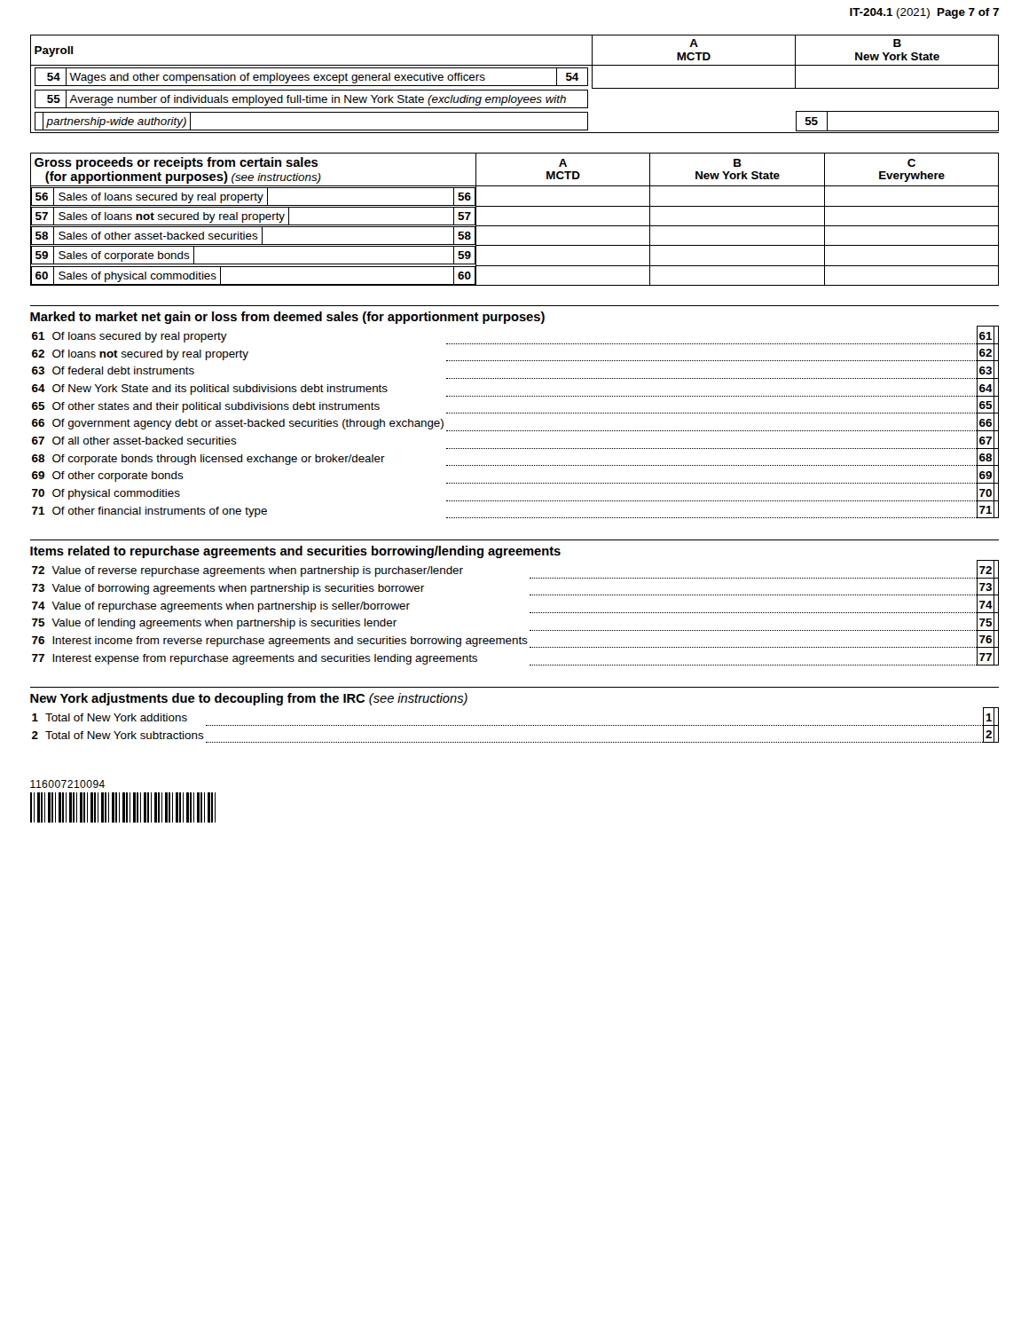IT-204.1 (2021) Page 7 of 7
| Payroll | A MCTD | B New York State |
| / 54 / Wages and other compensation of employees except general executive officers / 54 / | | |
| / 55 / Average number of individuals employed full-time in New York State (excluding employees with / | | |
| / / partnership-wide authority) / / | | / 55 / / |
| Gross proceeds or receipts from certain sales (for apportionment purposes) (see instructions) | A MCTD | B New York State | C Everywhere |
| / 56 / Sales of loans secured by real property / / 56 / | | | |
| / 57 / Sales of loans not secured by real property / / 57 / | | | |
| / 58 / Sales of other asset-backed securities / / 58 / | | | |
| / 59 / Sales of corporate bonds / / 59 / | | | |
| / 60 / Sales of physical commodities / / 60 / | | | |
Marked to market net gain or loss from deemed sales (for apportionment purposes)
| 61 | Of loans secured by real property | | 61 | |
| 62 | Of loans not secured by real property | | 62 | |
| 63 | Of federal debt instruments | | 63 | |
| 64 | Of New York State and its political subdivisions debt instruments | | 64 | |
| 65 | Of other states and their political subdivisions debt instruments | | 65 | |
| 66 | Of government agency debt or asset-backed securities (through exchange) | | 66 | |
| 67 | Of all other asset-backed securities | | 67 | |
| 68 | Of corporate bonds through licensed exchange or broker/dealer | | 68 | |
| 69 | Of other corporate bonds | | 69 | |
| 70 | Of physical commodities | | 70 | |
| 71 | Of other financial instruments of one type | | 71 | |
Items related to repurchase agreements and securities borrowing/lending agreements
| 72 | Value of reverse repurchase agreements when partnership is purchaser/lender | | 72 | |
| 73 | Value of borrowing agreements when partnership is securities borrower | | 73 | |
| 74 | Value of repurchase agreements when partnership is seller/borrower | | 74 | |
| 75 | Value of lending agreements when partnership is securities lender | | 75 | |
| 76 | Interest income from reverse repurchase agreements and securities borrowing agreements | | 76 | |
| 77 | Interest expense from repurchase agreements and securities lending agreements | | 77 | |
New York adjustments due to decoupling from the IRC (see instructions)
| 1 | Total of New York additions | | 1 | |
| 2 | Total of New York subtractions | | 2 | |
116007210094